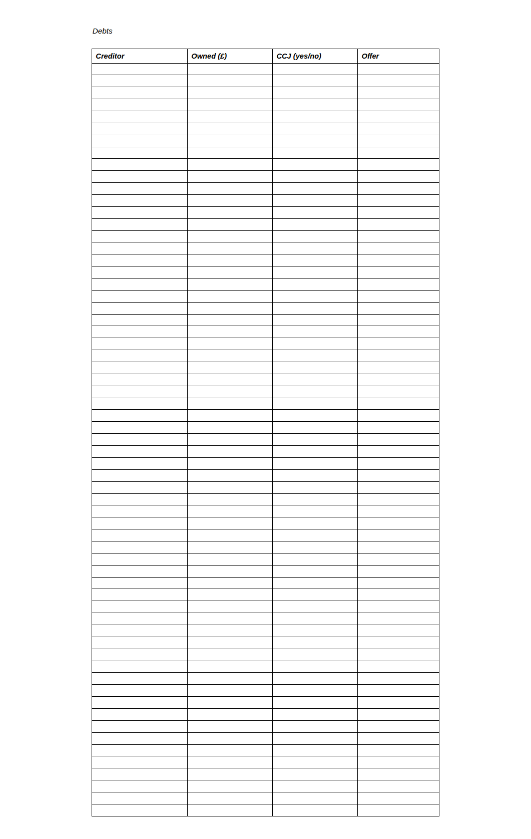Debts
| Creditor | Owned (£) | CCJ (yes/no) | Offer |
| --- | --- | --- | --- |